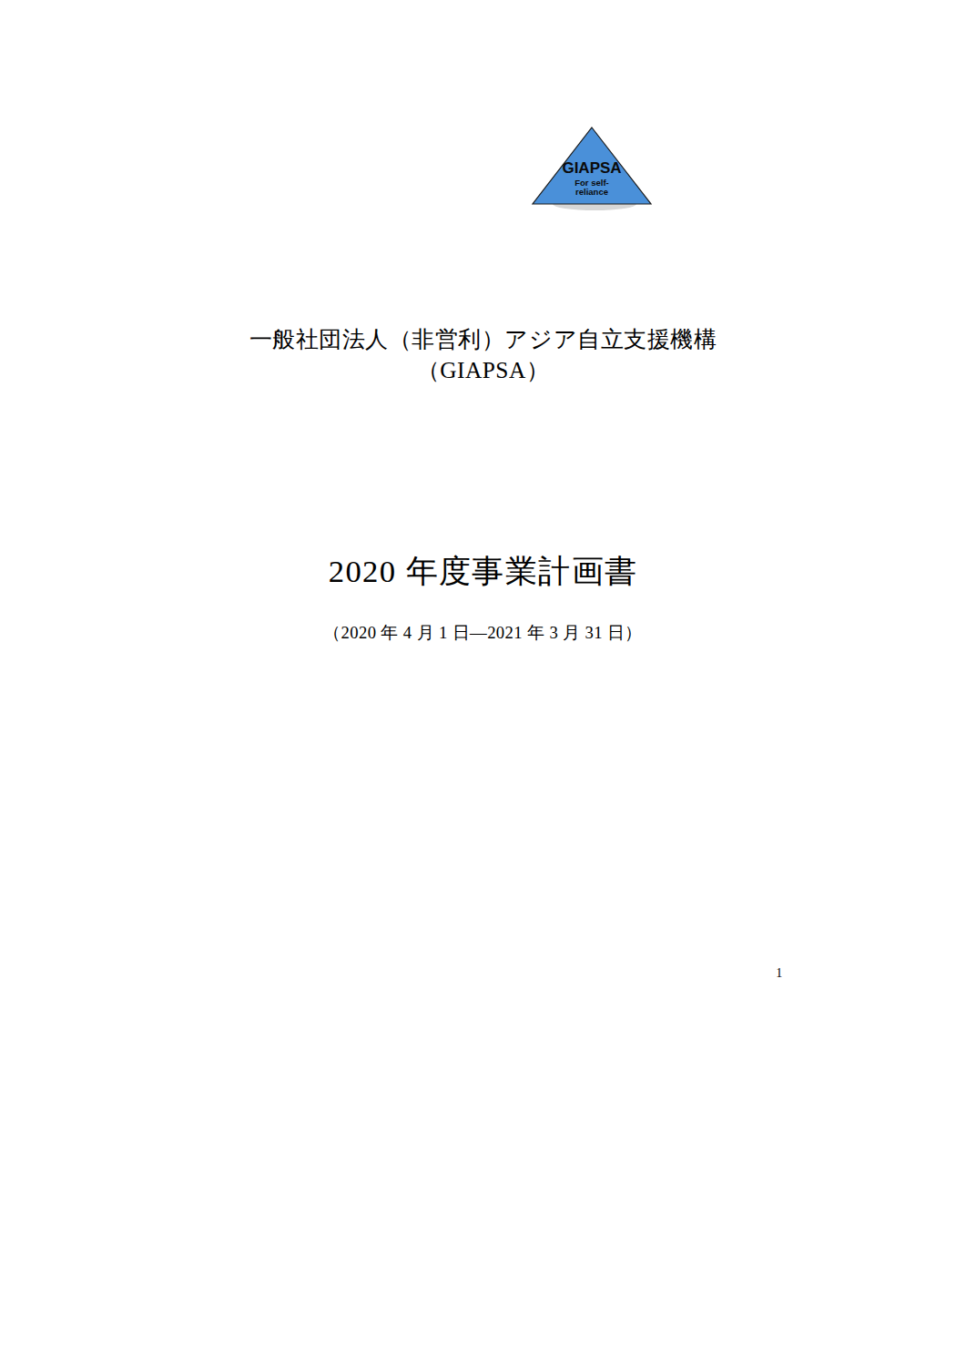GIAPSA For self- reliance
一般社団法人（非営利）アジア自立支援機構（GIAPSA）
2020 年度事業計画書
（2020 年 4 月 1 日―2021 年 3 月 31 日）
1